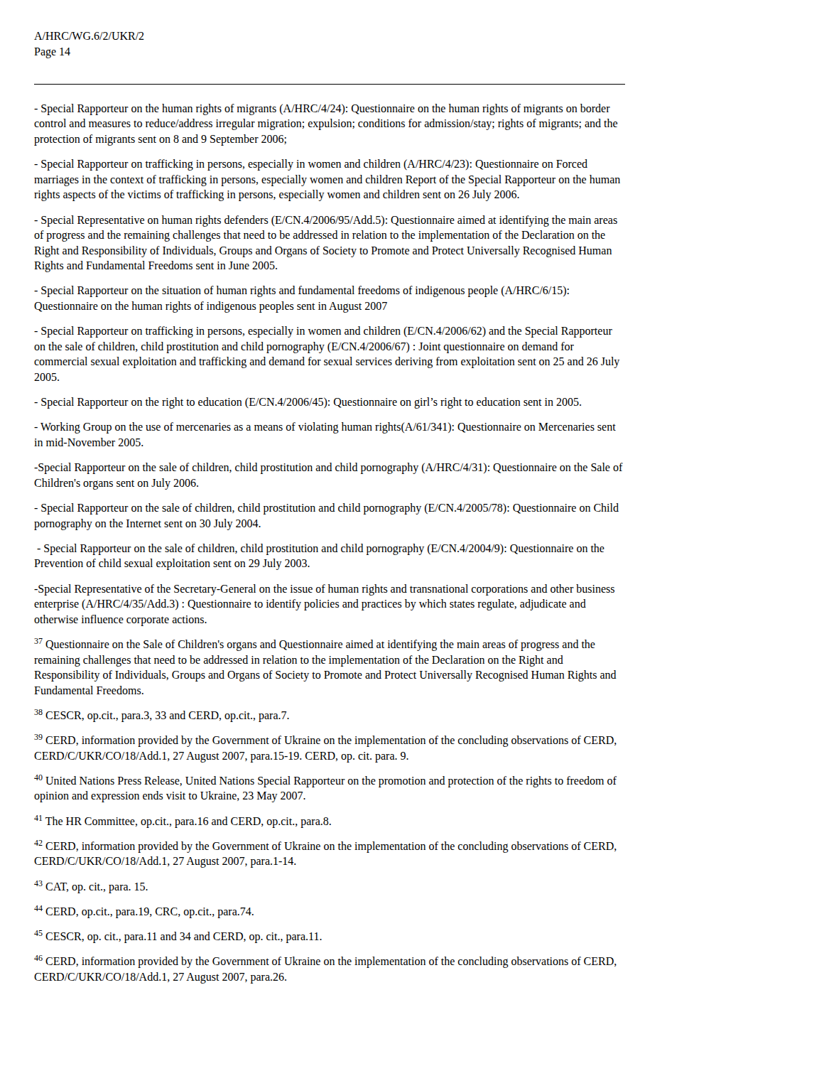A/HRC/WG.6/2/UKR/2
Page 14
- Special Rapporteur on the human rights of migrants (A/HRC/4/24): Questionnaire on the human rights of migrants on border control and measures to reduce/address irregular migration; expulsion; conditions for admission/stay; rights of migrants; and the protection of migrants sent on 8 and 9 September 2006;
- Special Rapporteur on trafficking in persons, especially in women and children (A/HRC/4/23): Questionnaire on Forced marriages in the context of trafficking in persons, especially women and children Report of the Special Rapporteur on the human rights aspects of the victims of trafficking in persons, especially women and children sent on 26 July 2006.
- Special Representative on human rights defenders (E/CN.4/2006/95/Add.5): Questionnaire aimed at identifying the main areas of progress and the remaining challenges that need to be addressed in relation to the implementation of the Declaration on the Right and Responsibility of Individuals, Groups and Organs of Society to Promote and Protect Universally Recognised Human Rights and Fundamental Freedoms sent in June 2005.
- Special Rapporteur on the situation of human rights and fundamental freedoms of indigenous people (A/HRC/6/15): Questionnaire on the human rights of indigenous peoples sent in August 2007
- Special Rapporteur on trafficking in persons, especially in women and children (E/CN.4/2006/62) and the Special Rapporteur on the sale of children, child prostitution and child pornography (E/CN.4/2006/67) : Joint questionnaire on demand for commercial sexual exploitation and trafficking and demand for sexual services deriving from exploitation sent on 25 and 26 July 2005.
- Special Rapporteur on the right to education (E/CN.4/2006/45): Questionnaire on girl’s right to education sent in 2005.
- Working Group on the use of mercenaries as a means of violating human rights(A/61/341): Questionnaire on Mercenaries sent in mid-November 2005.
-Special Rapporteur on the sale of children, child prostitution and child pornography (A/HRC/4/31): Questionnaire on the Sale of Children's organs sent on July 2006.
- Special Rapporteur on the sale of children, child prostitution and child pornography (E/CN.4/2005/78): Questionnaire on Child pornography on the Internet sent on 30 July 2004.
- Special Rapporteur on the sale of children, child prostitution and child pornography (E/CN.4/2004/9): Questionnaire on the Prevention of child sexual exploitation sent on 29 July 2003.
-Special Representative of the Secretary-General on the issue of human rights and transnational corporations and other business enterprise (A/HRC/4/35/Add.3) : Questionnaire to identify policies and practices by which states regulate, adjudicate and otherwise influence corporate actions.
37 Questionnaire on the Sale of Children's organs and Questionnaire aimed at identifying the main areas of progress and the remaining challenges that need to be addressed in relation to the implementation of the Declaration on the Right and Responsibility of Individuals, Groups and Organs of Society to Promote and Protect Universally Recognised Human Rights and Fundamental Freedoms.
38 CESCR, op.cit., para.3, 33 and CERD, op.cit., para.7.
39 CERD, information provided by the Government of Ukraine on the implementation of the concluding observations of CERD, CERD/C/UKR/CO/18/Add.1, 27 August 2007, para.15-19. CERD, op. cit. para. 9.
40 United Nations Press Release, United Nations Special Rapporteur on the promotion and protection of the rights to freedom of opinion and expression ends visit to Ukraine, 23 May 2007.
41 The HR Committee, op.cit., para.16 and CERD, op.cit., para.8.
42 CERD, information provided by the Government of Ukraine on the implementation of the concluding observations of CERD, CERD/C/UKR/CO/18/Add.1, 27 August 2007, para.1-14.
43 CAT, op. cit., para. 15.
44 CERD, op.cit., para.19, CRC, op.cit., para.74.
45 CESCR, op. cit., para.11 and 34 and CERD, op. cit., para.11.
46 CERD, information provided by the Government of Ukraine on the implementation of the concluding observations of CERD, CERD/C/UKR/CO/18/Add.1, 27 August 2007, para.26.